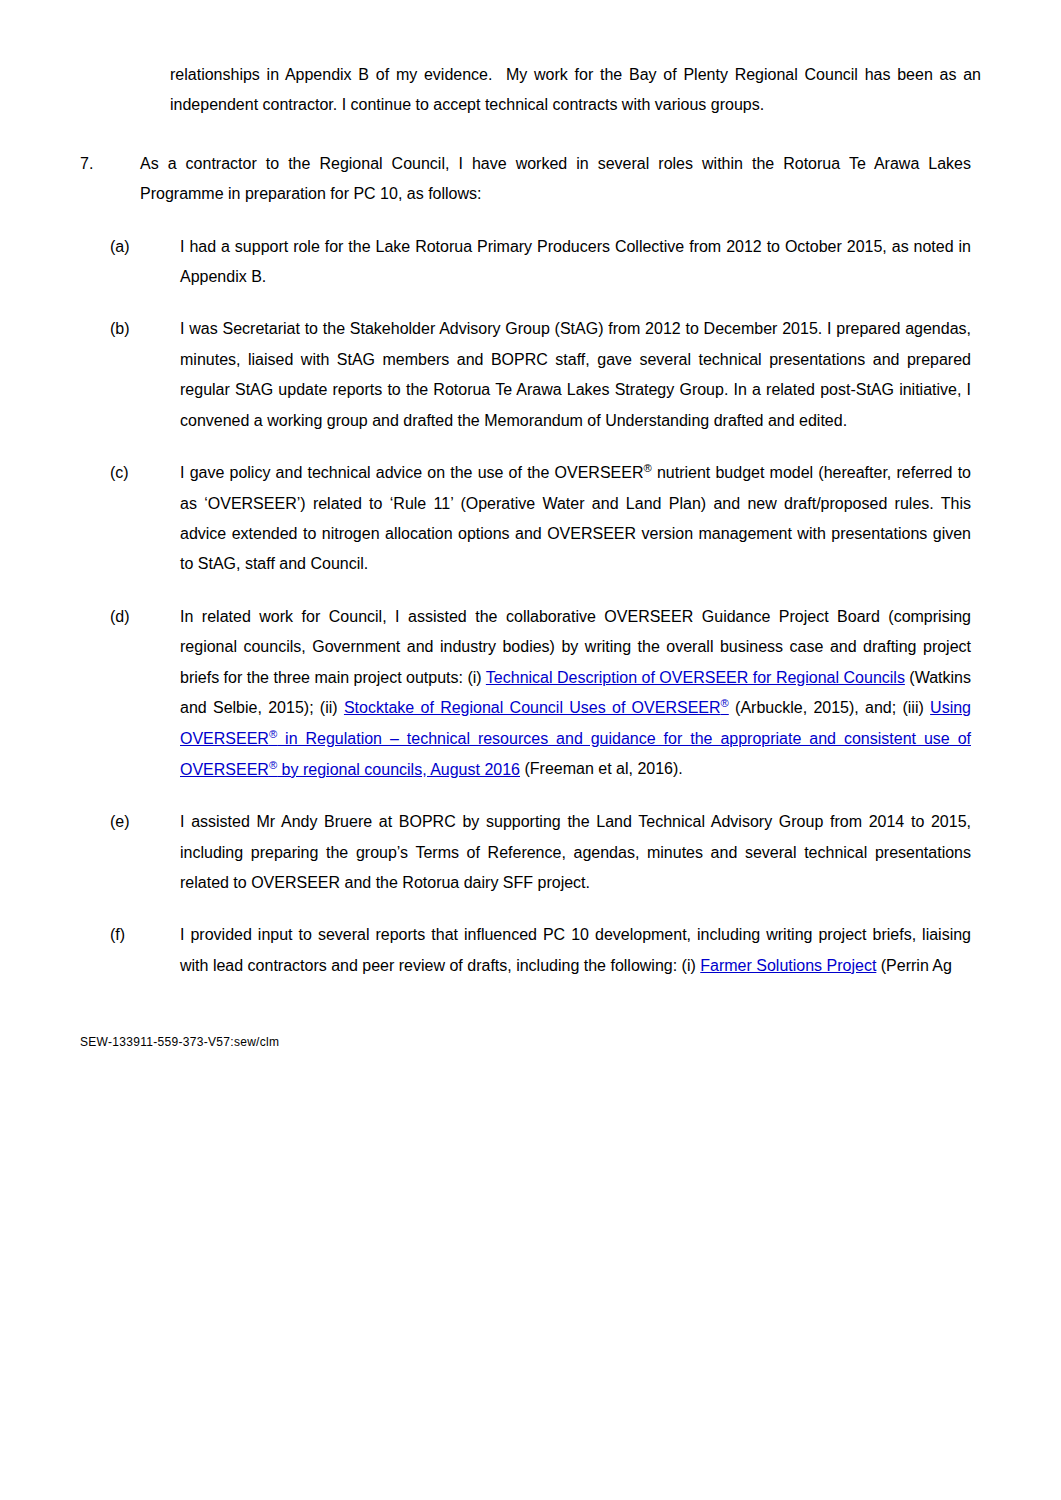relationships in Appendix B of my evidence. My work for the Bay of Plenty Regional Council has been as an independent contractor. I continue to accept technical contracts with various groups.
7.
As a contractor to the Regional Council, I have worked in several roles within the Rotorua Te Arawa Lakes Programme in preparation for PC 10, as follows:
(a)
I had a support role for the Lake Rotorua Primary Producers Collective from 2012 to October 2015, as noted in Appendix B.
(b)
I was Secretariat to the Stakeholder Advisory Group (StAG) from 2012 to December 2015. I prepared agendas, minutes, liaised with StAG members and BOPRC staff, gave several technical presentations and prepared regular StAG update reports to the Rotorua Te Arawa Lakes Strategy Group. In a related post-StAG initiative, I convened a working group and drafted the Memorandum of Understanding drafted and edited.
(c)
I gave policy and technical advice on the use of the OVERSEER® nutrient budget model (hereafter, referred to as ‘OVERSEER’) related to ‘Rule 11’ (Operative Water and Land Plan) and new draft/proposed rules. This advice extended to nitrogen allocation options and OVERSEER version management with presentations given to StAG, staff and Council.
(d)
In related work for Council, I assisted the collaborative OVERSEER Guidance Project Board (comprising regional councils, Government and industry bodies) by writing the overall business case and drafting project briefs for the three main project outputs: (i) Technical Description of OVERSEER for Regional Councils (Watkins and Selbie, 2015); (ii) Stocktake of Regional Council Uses of OVERSEER® (Arbuckle, 2015), and; (iii) Using OVERSEER® in Regulation – technical resources and guidance for the appropriate and consistent use of OVERSEER® by regional councils, August 2016 (Freeman et al, 2016).
(e)
I assisted Mr Andy Bruere at BOPRC by supporting the Land Technical Advisory Group from 2014 to 2015, including preparing the group’s Terms of Reference, agendas, minutes and several technical presentations related to OVERSEER and the Rotorua dairy SFF project.
(f)
I provided input to several reports that influenced PC 10 development, including writing project briefs, liaising with lead contractors and peer review of drafts, including the following: (i) Farmer Solutions Project (Perrin Ag
SEW-133911-559-373-V57:sew/clm